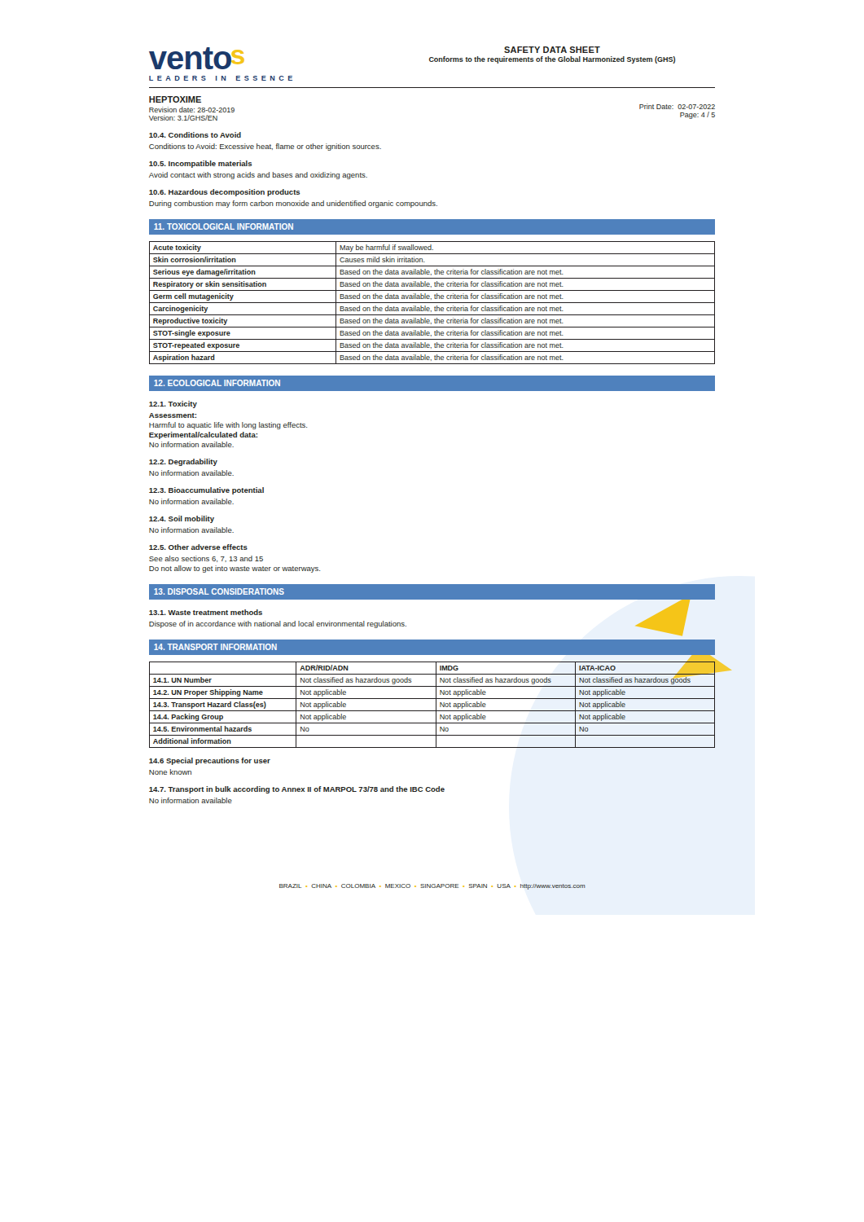ventos
LEADERS IN ESSENCE
SAFETY DATA SHEET
Conforms to the requirements of the Global Harmonized System (GHS)
HEPTOXIME
Revision date: 28-02-2019
Version: 3.1/GHS/EN
Print Date: 02-07-2022
Page: 4 / 5
10.4. Conditions to Avoid
Conditions to Avoid: Excessive heat, flame or other ignition sources.
10.5. Incompatible materials
Avoid contact with strong acids and bases and oxidizing agents.
10.6. Hazardous decomposition products
During combustion may form carbon monoxide and unidentified organic compounds.
11. TOXICOLOGICAL INFORMATION
| Acute toxicity | May be harmful if swallowed. |
| Skin corrosion/irritation | Causes mild skin irritation. |
| Serious eye damage/irritation | Based on the data available, the criteria for classification are not met. |
| Respiratory or skin sensitisation | Based on the data available, the criteria for classification are not met. |
| Germ cell mutagenicity | Based on the data available, the criteria for classification are not met. |
| Carcinogenicity | Based on the data available, the criteria for classification are not met. |
| Reproductive toxicity | Based on the data available, the criteria for classification are not met. |
| STOT-single exposure | Based on the data available, the criteria for classification are not met. |
| STOT-repeated exposure | Based on the data available, the criteria for classification are not met. |
| Aspiration hazard | Based on the data available, the criteria for classification are not met. |
12. ECOLOGICAL INFORMATION
12.1. Toxicity
Assessment:
Harmful to aquatic life with long lasting effects.
Experimental/calculated data:
No information available.
12.2. Degradability
No information available.
12.3. Bioaccumulative potential
No information available.
12.4. Soil mobility
No information available.
12.5. Other adverse effects
See also sections 6, 7, 13 and 15
Do not allow to get into waste water or waterways.
13. DISPOSAL CONSIDERATIONS
13.1. Waste treatment methods
Dispose of in accordance with national and local environmental regulations.
14. TRANSPORT INFORMATION
| | ADR/RID/ADN | IMDG | IATA-ICAO |
| --- | --- | --- | --- |
| 14.1. UN Number | Not classified as hazardous goods | Not classified as hazardous goods | Not classified as hazardous goods |
| 14.2. UN Proper Shipping Name | Not applicable | Not applicable | Not applicable |
| 14.3. Transport Hazard Class(es) | Not applicable | Not applicable | Not applicable |
| 14.4. Packing Group | Not applicable | Not applicable | Not applicable |
| 14.5. Environmental hazards | No | No | No |
| Additional information | | | |
14.6 Special precautions for user
None known
14.7. Transport in bulk according to Annex II of MARPOL 73/78 and the IBC Code
No information available
BRAZIL • CHINA • COLOMBIA • MEXICO • SINGAPORE • SPAIN • USA • http://www.ventos.com